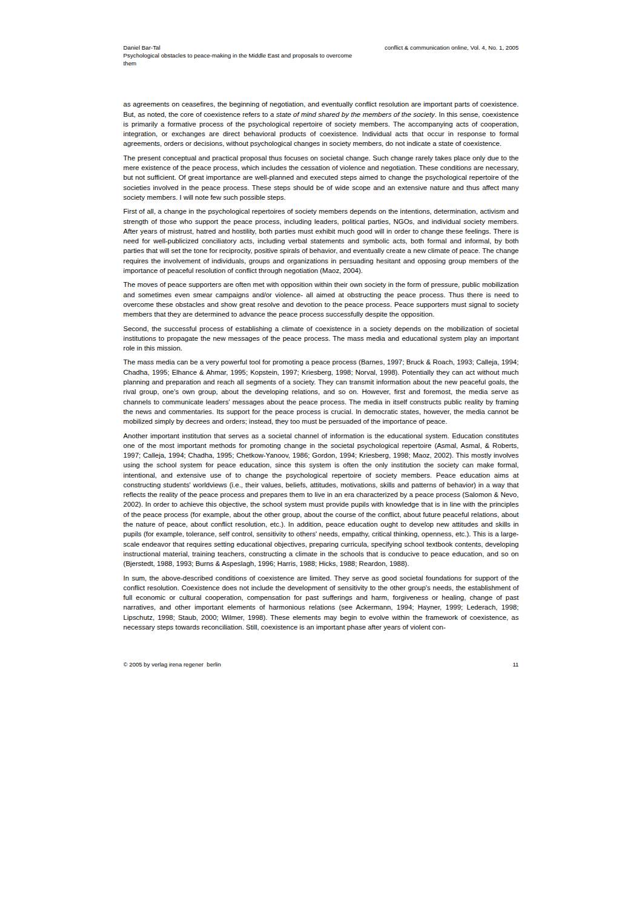Daniel Bar-Tal
Psychological obstacles to peace-making in the Middle East and proposals to overcome them
conflict & communication online, Vol. 4, No. 1, 2005
as agreements on ceasefires, the beginning of negotiation, and eventually conflict resolution are important parts of coexistence. But, as noted, the core of coexistence refers to a state of mind shared by the members of the society. In this sense, coexistence is primarily a formative process of the psychological repertoire of society members. The accompanying acts of cooperation, integration, or exchanges are direct behavioral products of coexistence. Individual acts that occur in response to formal agreements, orders or decisions, without psychological changes in society members, do not indicate a state of coexistence.
The present conceptual and practical proposal thus focuses on societal change. Such change rarely takes place only due to the mere existence of the peace process, which includes the cessation of violence and negotiation. These conditions are necessary, but not sufficient. Of great importance are well-planned and executed steps aimed to change the psychological repertoire of the societies involved in the peace process. These steps should be of wide scope and an extensive nature and thus affect many society members. I will note few such possible steps.
First of all, a change in the psychological repertoires of society members depends on the intentions, determination, activism and strength of those who support the peace process, including leaders, political parties, NGOs, and individual society members. After years of mistrust, hatred and hostility, both parties must exhibit much good will in order to change these feelings. There is need for well-publicized conciliatory acts, including verbal statements and symbolic acts, both formal and informal, by both parties that will set the tone for reciprocity, positive spirals of behavior, and eventually create a new climate of peace. The change requires the involvement of individuals, groups and organizations in persuading hesitant and opposing group members of the importance of peaceful resolution of conflict through negotiation (Maoz, 2004).
The moves of peace supporters are often met with opposition within their own society in the form of pressure, public mobilization and sometimes even smear campaigns and/or violence- all aimed at obstructing the peace process. Thus there is need to overcome these obstacles and show great resolve and devotion to the peace process. Peace supporters must signal to society members that they are determined to advance the peace process successfully despite the opposition.
Second, the successful process of establishing a climate of coexistence in a society depends on the mobilization of societal institutions to propagate the new messages of the peace process. The mass media and educational system play an important role in this mission.
The mass media can be a very powerful tool for promoting a peace process (Barnes, 1997; Bruck & Roach, 1993; Calleja, 1994; Chadha, 1995; Elhance & Ahmar, 1995; Kopstein, 1997; Kriesberg, 1998; Norval, 1998). Potentially they can act without much planning and preparation and reach all segments of a society. They can transmit information about the new peaceful goals, the rival group, one's own group, about the developing relations, and so on. However, first and foremost, the media serve as channels to communicate leaders' messages about the peace process. The media in itself constructs public reality by framing the news and commentaries. Its support for the peace process is crucial. In democratic states, however, the media cannot be mobilized simply by decrees and orders; instead, they too must be persuaded of the importance of peace.
Another important institution that serves as a societal channel of information is the educational system. Education constitutes one of the most important methods for promoting change in the societal psychological repertoire (Asmal, Asmal, & Roberts, 1997; Calleja, 1994; Chadha, 1995; Chetkow-Yanoov, 1986; Gordon, 1994; Kriesberg, 1998; Maoz, 2002). This mostly involves using the school system for peace education, since this system is often the only institution the society can make formal, intentional, and extensive use of to change the psychological repertoire of society members. Peace education aims at constructing students' worldviews (i.e., their values, beliefs, attitudes, motivations, skills and patterns of behavior) in a way that reflects the reality of the peace process and prepares them to live in an era characterized by a peace process (Salomon & Nevo, 2002). In order to achieve this objective, the school system must provide pupils with knowledge that is in line with the principles of the peace process (for example, about the other group, about the course of the conflict, about future peaceful relations, about the nature of peace, about conflict resolution, etc.). In addition, peace education ought to develop new attitudes and skills in pupils (for example, tolerance, self control, sensitivity to others' needs, empathy, critical thinking, openness, etc.). This is a large-scale endeavor that requires setting educational objectives, preparing curricula, specifying school textbook contents, developing instructional material, training teachers, constructing a climate in the schools that is conducive to peace education, and so on (Bjerstedt, 1988, 1993; Burns & Aspeslagh, 1996; Harris, 1988; Hicks, 1988; Reardon, 1988).
In sum, the above-described conditions of coexistence are limited. They serve as good societal foundations for support of the conflict resolution. Coexistence does not include the development of sensitivity to the other group's needs, the establishment of full economic or cultural cooperation, compensation for past sufferings and harm, forgiveness or healing, change of past narratives, and other important elements of harmonious relations (see Ackermann, 1994; Hayner, 1999; Lederach, 1998; Lipschutz, 1998; Staub, 2000; Wilmer, 1998). These elements may begin to evolve within the framework of coexistence, as necessary steps towards reconciliation. Still, coexistence is an important phase after years of violent con-
© 2005 by verlag irena regener berlin
11